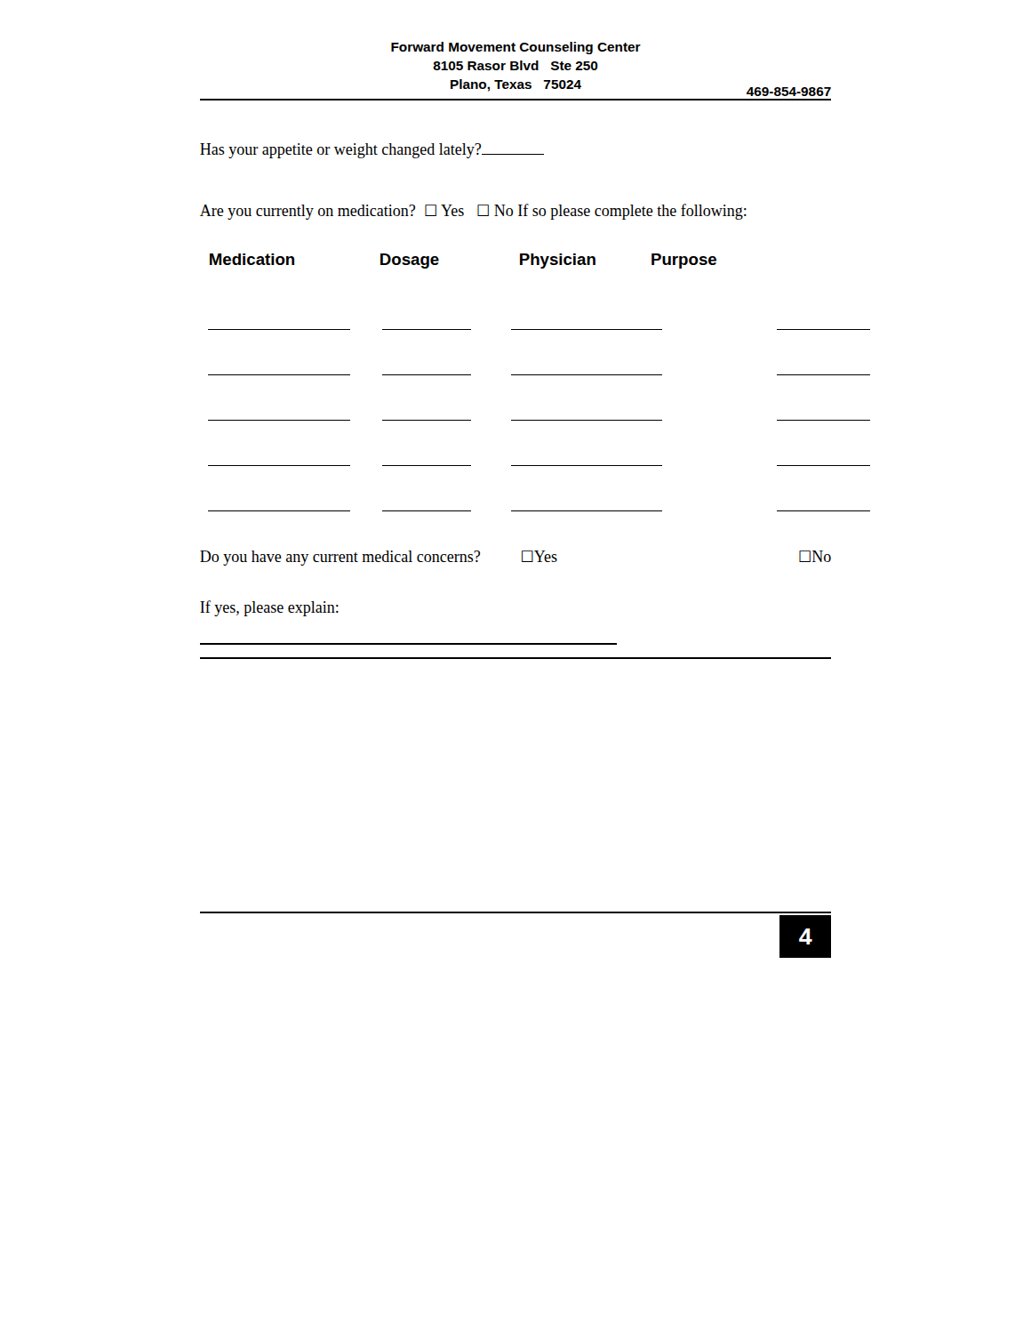Forward Movement Counseling Center
8105 Rasor Blvd Ste 250
Plano, Texas 75024
469-854-9867
Has your appetite or weight changed lately?
Are you currently on medication? ☐ Yes ☐ No If so please complete the following:
| Medication | Dosage | Physician | Purpose | |
| --- | --- | --- | --- | --- |
Do you have any current medical concerns? ☐Yes ☐No
If yes, please explain:
4